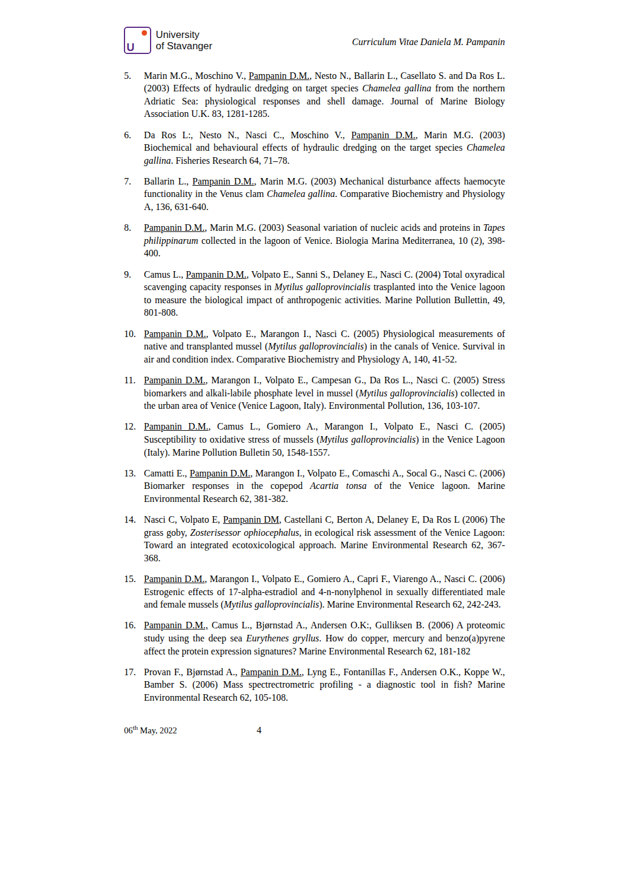University of Stavanger
Curriculum Vitae Daniela M. Pampanin
5. Marin M.G., Moschino V., Pampanin D.M., Nesto N., Ballarin L., Casellato S. and Da Ros L. (2003) Effects of hydraulic dredging on target species Chamelea gallina from the northern Adriatic Sea: physiological responses and shell damage. Journal of Marine Biology Association U.K. 83, 1281-1285.
6. Da Ros L:, Nesto N., Nasci C., Moschino V., Pampanin D.M., Marin M.G. (2003) Biochemical and behavioural effects of hydraulic dredging on the target species Chamelea gallina. Fisheries Research 64, 71–78.
7. Ballarin L., Pampanin D.M., Marin M.G. (2003) Mechanical disturbance affects haemocyte functionality in the Venus clam Chamelea gallina. Comparative Biochemistry and Physiology A, 136, 631-640.
8. Pampanin D.M., Marin M.G. (2003) Seasonal variation of nucleic acids and proteins in Tapes philippinarum collected in the lagoon of Venice. Biologia Marina Mediterranea, 10 (2), 398-400.
9. Camus L., Pampanin D.M., Volpato E., Sanni S., Delaney E., Nasci C. (2004) Total oxyradical scavenging capacity responses in Mytilus galloprovincialis trasplanted into the Venice lagoon to measure the biological impact of anthropogenic activities. Marine Pollution Bullettin, 49, 801-808.
10. Pampanin D.M., Volpato E., Marangon I., Nasci C. (2005) Physiological measurements of native and transplanted mussel (Mytilus galloprovincialis) in the canals of Venice. Survival in air and condition index. Comparative Biochemistry and Physiology A, 140, 41-52.
11. Pampanin D.M., Marangon I., Volpato E., Campesan G., Da Ros L., Nasci C. (2005) Stress biomarkers and alkali-labile phosphate level in mussel (Mytilus galloprovincialis) collected in the urban area of Venice (Venice Lagoon, Italy). Environmental Pollution, 136, 103-107.
12. Pampanin D.M., Camus L., Gomiero A., Marangon I., Volpato E., Nasci C. (2005) Susceptibility to oxidative stress of mussels (Mytilus galloprovincialis) in the Venice Lagoon (Italy). Marine Pollution Bulletin 50, 1548-1557.
13. Camatti E., Pampanin D.M., Marangon I., Volpato E., Comaschi A., Socal G., Nasci C. (2006) Biomarker responses in the copepod Acartia tonsa of the Venice lagoon. Marine Environmental Research 62, 381-382.
14. Nasci C, Volpato E, Pampanin DM, Castellani C, Berton A, Delaney E, Da Ros L (2006) The grass goby, Zosterisessor ophiocephalus, in ecological risk assessment of the Venice Lagoon: Toward an integrated ecotoxicological approach. Marine Environmental Research 62, 367-368.
15. Pampanin D.M., Marangon I., Volpato E., Gomiero A., Capri F., Viarengo A., Nasci C. (2006) Estrogenic effects of 17-alpha-estradiol and 4-n-nonylphenol in sexually differentiated male and female mussels (Mytilus galloprovincialis). Marine Environmental Research 62, 242-243.
16. Pampanin D.M., Camus L., Bjørnstad A., Andersen O.K:, Gulliksen B. (2006) A proteomic study using the deep sea Eurythenes gryllus. How do copper, mercury and benzo(a)pyrene affect the protein expression signatures? Marine Environmental Research 62, 181-182
17. Provan F., Bjørnstad A., Pampanin D.M., Lyng E., Fontanillas F., Andersen O.K., Koppe W., Bamber S. (2006) Mass spectrectrometric profiling - a diagnostic tool in fish? Marine Environmental Research 62, 105-108.
06th May, 2022
4